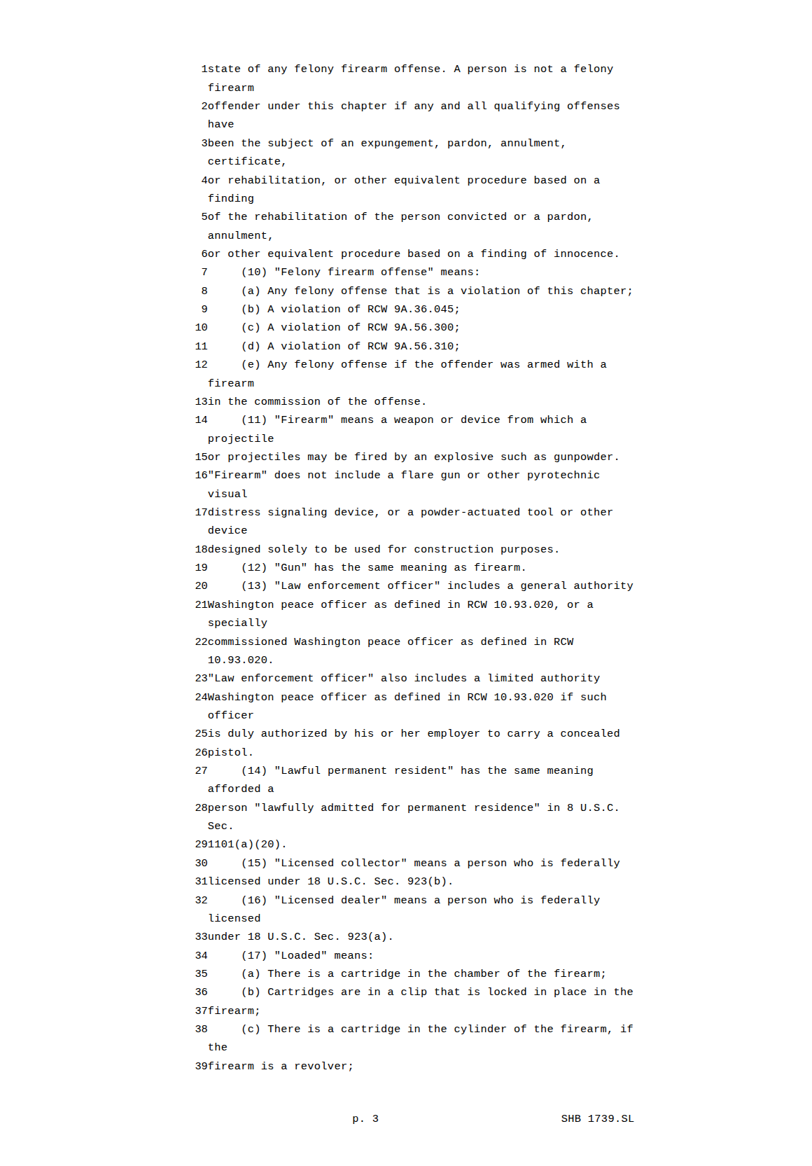| 1 | state of any felony firearm offense. A person is not a felony firearm |
| 2 | offender under this chapter if any and all qualifying offenses have |
| 3 | been the subject of an expungement, pardon, annulment, certificate, |
| 4 | or rehabilitation, or other equivalent procedure based on a finding |
| 5 | of the rehabilitation of the person convicted or a pardon, annulment, |
| 6 | or other equivalent procedure based on a finding of innocence. |
| 7 | (10) "Felony firearm offense" means: |
| 8 | (a) Any felony offense that is a violation of this chapter; |
| 9 | (b) A violation of RCW 9A.36.045; |
| 10 | (c) A violation of RCW 9A.56.300; |
| 11 | (d) A violation of RCW 9A.56.310; |
| 12 | (e) Any felony offense if the offender was armed with a firearm |
| 13 | in the commission of the offense. |
| 14 | (11) "Firearm" means a weapon or device from which a projectile |
| 15 | or projectiles may be fired by an explosive such as gunpowder. |
| 16 | "Firearm" does not include a flare gun or other pyrotechnic visual |
| 17 | distress signaling device, or a powder-actuated tool or other device |
| 18 | designed solely to be used for construction purposes. |
| 19 | (12) "Gun" has the same meaning as firearm. |
| 20 | (13) "Law enforcement officer" includes a general authority |
| 21 | Washington peace officer as defined in RCW 10.93.020, or a specially |
| 22 | commissioned Washington peace officer as defined in RCW 10.93.020. |
| 23 | "Law enforcement officer" also includes a limited authority |
| 24 | Washington peace officer as defined in RCW 10.93.020 if such officer |
| 25 | is duly authorized by his or her employer to carry a concealed |
| 26 | pistol. |
| 27 | (14) "Lawful permanent resident" has the same meaning afforded a |
| 28 | person "lawfully admitted for permanent residence" in 8 U.S.C. Sec. |
| 29 | 1101(a)(20). |
| 30 | (15) "Licensed collector" means a person who is federally |
| 31 | licensed under 18 U.S.C. Sec. 923(b). |
| 32 | (16) "Licensed dealer" means a person who is federally licensed |
| 33 | under 18 U.S.C. Sec. 923(a). |
| 34 | (17) "Loaded" means: |
| 35 | (a) There is a cartridge in the chamber of the firearm; |
| 36 | (b) Cartridges are in a clip that is locked in place in the |
| 37 | firearm; |
| 38 | (c) There is a cartridge in the cylinder of the firearm, if the |
| 39 | firearm is a revolver; |
p. 3 SHB 1739.SL